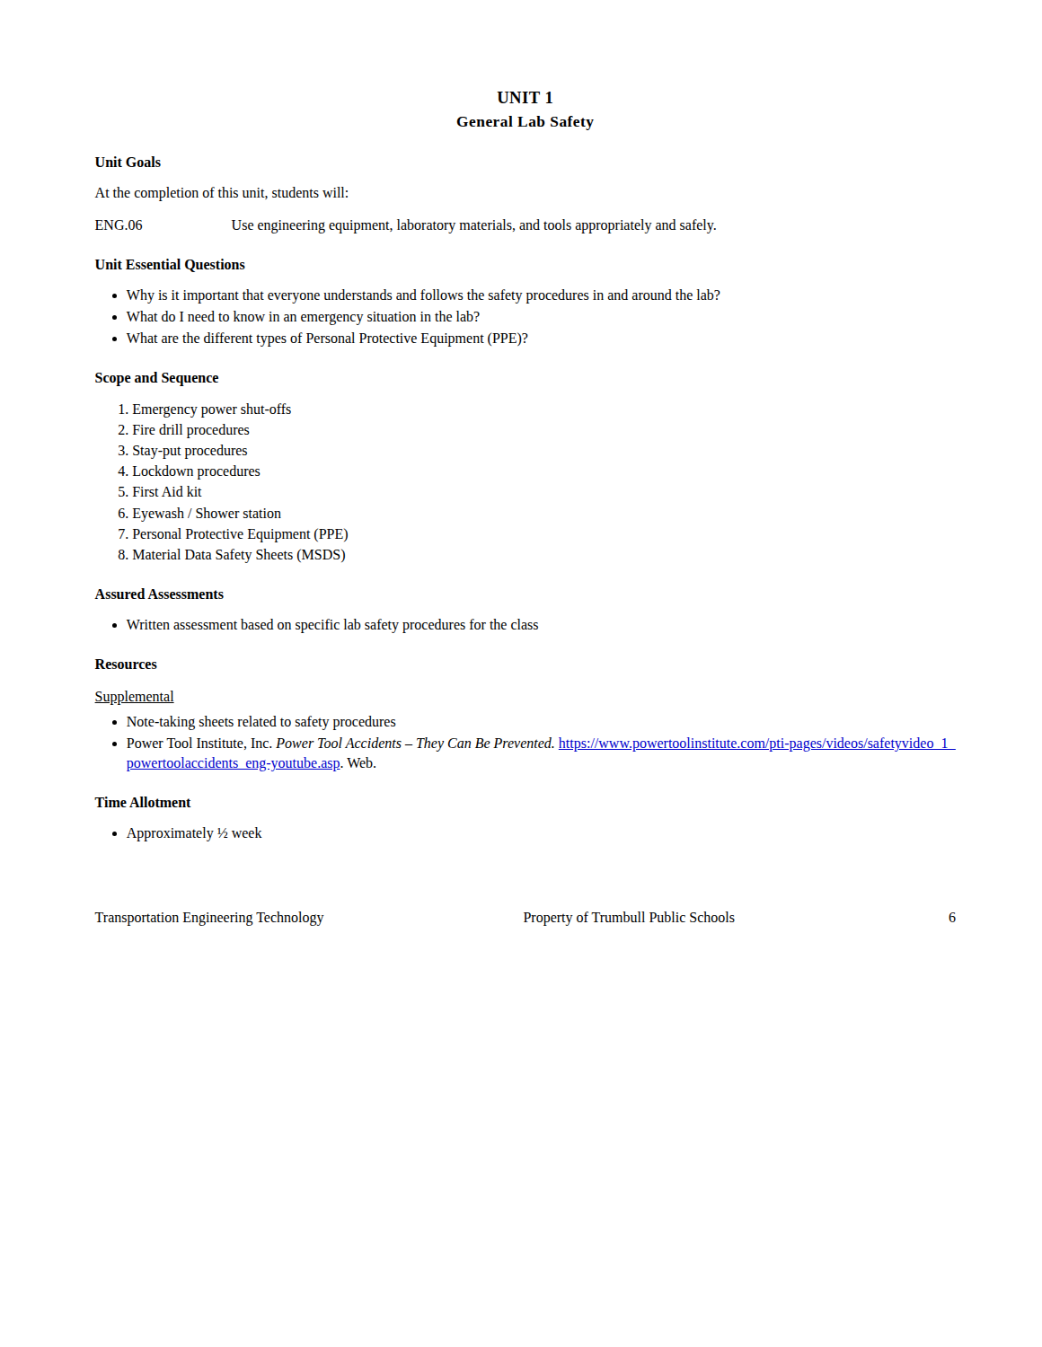UNIT 1 General Lab Safety
Unit Goals
At the completion of this unit, students will:
ENG.06
Use engineering equipment, laboratory materials, and tools appropriately and safely.
Unit Essential Questions
Why is it important that everyone understands and follows the safety procedures in and around the lab?
What do I need to know in an emergency situation in the lab?
What are the different types of Personal Protective Equipment (PPE)?
Scope and Sequence
Emergency power shut-offs
Fire drill procedures
Stay-put procedures
Lockdown procedures
First Aid kit
Eyewash / Shower station
Personal Protective Equipment (PPE)
Material Data Safety Sheets (MSDS)
Assured Assessments
Written assessment based on specific lab safety procedures for the class
Resources
Supplemental
Note-taking sheets related to safety procedures
Power Tool Institute, Inc. Power Tool Accidents – They Can Be Prevented. https://www.powertoolinstitute.com/pti-pages/videos/safetyvideo_1_powertoolaccidents_eng-youtube.asp. Web.
Time Allotment
Approximately ½ week
Transportation Engineering Technology
Property of Trumbull Public Schools
6